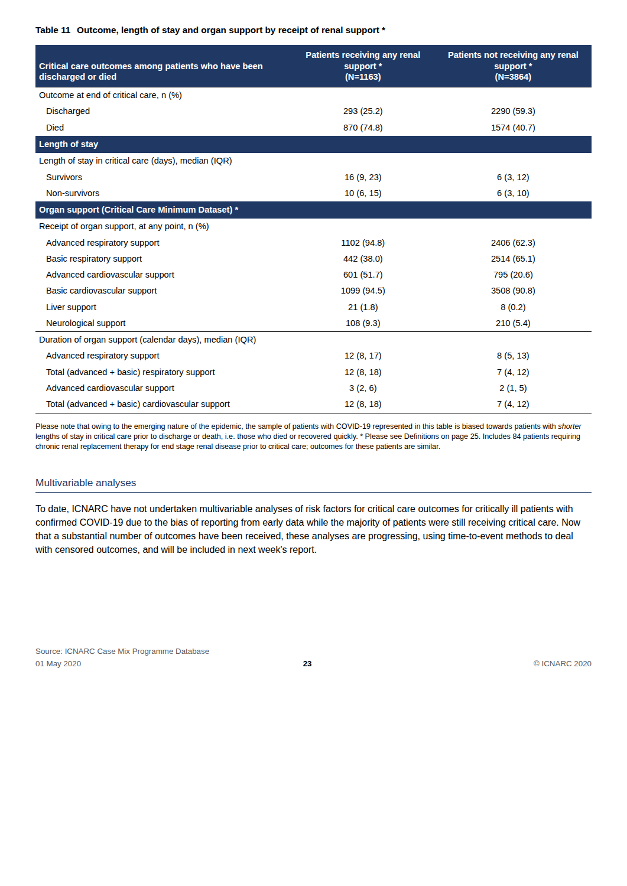Table 11 Outcome, length of stay and organ support by receipt of renal support *
| Critical care outcomes among patients who have been discharged or died | Patients receiving any renal support * (N=1163) | Patients not receiving any renal support * (N=3864) |
| --- | --- | --- |
| Outcome at end of critical care, n (%) | | |
| Discharged | 293 (25.2) | 2290 (59.3) |
| Died | 870 (74.8) | 1574 (40.7) |
| Length of stay |
| Length of stay in critical care (days), median (IQR) | | |
| Survivors | 16 (9, 23) | 6 (3, 12) |
| Non-survivors | 10 (6, 15) | 6 (3, 10) |
| Organ support (Critical Care Minimum Dataset) * |
| Receipt of organ support, at any point, n (%) | | |
| Advanced respiratory support | 1102 (94.8) | 2406 (62.3) |
| Basic respiratory support | 442 (38.0) | 2514 (65.1) |
| Advanced cardiovascular support | 601 (51.7) | 795 (20.6) |
| Basic cardiovascular support | 1099 (94.5) | 3508 (90.8) |
| Liver support | 21 (1.8) | 8 (0.2) |
| Neurological support | 108 (9.3) | 210 (5.4) |
| Duration of organ support (calendar days), median (IQR) | | |
| Advanced respiratory support | 12 (8, 17) | 8 (5, 13) |
| Total (advanced + basic) respiratory support | 12 (8, 18) | 7 (4, 12) |
| Advanced cardiovascular support | 3 (2, 6) | 2 (1, 5) |
| Total (advanced + basic) cardiovascular support | 12 (8, 18) | 7 (4, 12) |
Please note that owing to the emerging nature of the epidemic, the sample of patients with COVID-19 represented in this table is biased towards patients with shorter lengths of stay in critical care prior to discharge or death, i.e. those who died or recovered quickly. * Please see Definitions on page 25. Includes 84 patients requiring chronic renal replacement therapy for end stage renal disease prior to critical care; outcomes for these patients are similar.
Multivariable analyses
To date, ICNARC have not undertaken multivariable analyses of risk factors for critical care outcomes for critically ill patients with confirmed COVID-19 due to the bias of reporting from early data while the majority of patients were still receiving critical care. Now that a substantial number of outcomes have been received, these analyses are progressing, using time-to-event methods to deal with censored outcomes, and will be included in next week's report.
Source: ICNARC Case Mix Programme Database
01 May 2020 23 © ICNARC 2020